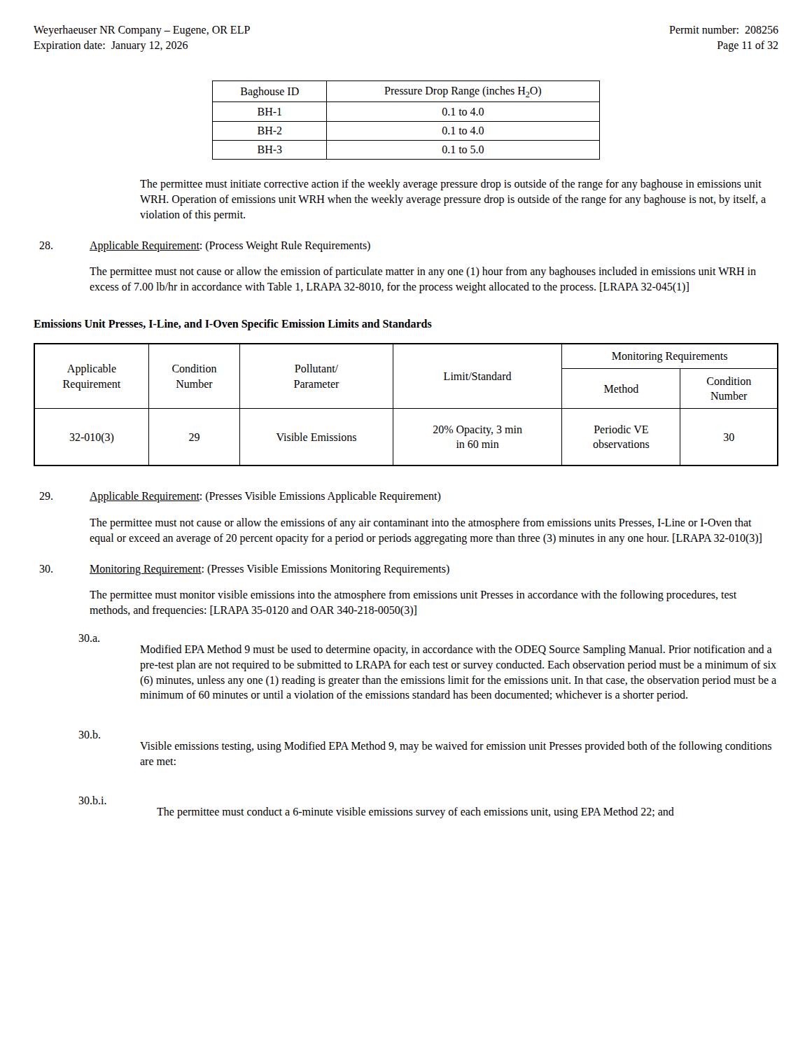Weyerhaeuser NR Company – Eugene, OR ELP
Expiration date: January 12, 2026
Permit number: 208256
Page 11 of 32
| Baghouse ID | Pressure Drop Range (inches H 2 O) |
| --- | --- |
| BH-1 | 0.1 to 4.0 |
| BH-2 | 0.1 to 4.0 |
| BH-3 | 0.1 to 5.0 |
The permittee must initiate corrective action if the weekly average pressure drop is outside of the range for any baghouse in emissions unit WRH. Operation of emissions unit WRH when the weekly average pressure drop is outside of the range for any baghouse is not, by itself, a violation of this permit.
28.
Applicable Requirement: (Process Weight Rule Requirements)
The permittee must not cause or allow the emission of particulate matter in any one (1) hour from any baghouses included in emissions unit WRH in excess of 7.00 lb/hr in accordance with Table 1, LRAPA 32-8010, for the process weight allocated to the process. [LRAPA 32-045(1)]
Emissions Unit Presses, I-Line, and I-Oven Specific Emission Limits and Standards
| Applicable Requirement | Condition Number | Pollutant/ Parameter | Limit/Standard | Monitoring Requirements |
| --- | --- | --- | --- | --- |
| Method | Condition Number |
| 32-010(3) | 29 | Visible Emissions | 20% Opacity, 3 min in 60 min | Periodic VE observations | 30 |
29.
Applicable Requirement: (Presses Visible Emissions Applicable Requirement)
The permittee must not cause or allow the emissions of any air contaminant into the atmosphere from emissions units Presses, I-Line or I-Oven that equal or exceed an average of 20 percent opacity for a period or periods aggregating more than three (3) minutes in any one hour. [LRAPA 32-010(3)]
30.
Monitoring Requirement: (Presses Visible Emissions Monitoring Requirements)
The permittee must monitor visible emissions into the atmosphere from emissions unit Presses in accordance with the following procedures, test methods, and frequencies: [LRAPA 35-0120 and OAR 340-218-0050(3)]
30.a.
Modified EPA Method 9 must be used to determine opacity, in accordance with the ODEQ Source Sampling Manual. Prior notification and a pre-test plan are not required to be submitted to LRAPA for each test or survey conducted. Each observation period must be a minimum of six (6) minutes, unless any one (1) reading is greater than the emissions limit for the emissions unit. In that case, the observation period must be a minimum of 60 minutes or until a violation of the emissions standard has been documented; whichever is a shorter period.
30.b.
Visible emissions testing, using Modified EPA Method 9, may be waived for emission unit Presses provided both of the following conditions are met:
30.b.i.
The permittee must conduct a 6-minute visible emissions survey of each emissions unit, using EPA Method 22; and